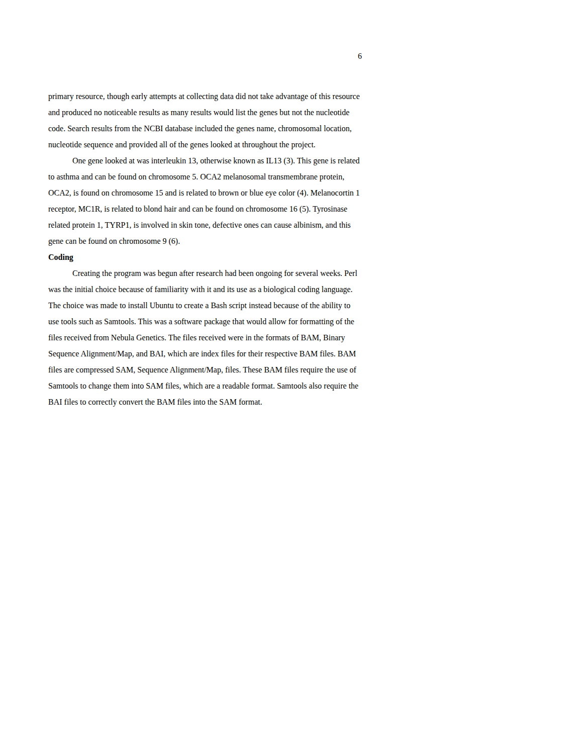6
primary resource, though early attempts at collecting data did not take advantage of this resource and produced no noticeable results as many results would list the genes but not the nucleotide code. Search results from the NCBI database included the genes name, chromosomal location, nucleotide sequence and provided all of the genes looked at throughout the project.
One gene looked at was interleukin 13, otherwise known as IL13 (3). This gene is related to asthma and can be found on chromosome 5. OCA2 melanosomal transmembrane protein, OCA2, is found on chromosome 15 and is related to brown or blue eye color (4). Melanocortin 1 receptor, MC1R, is related to blond hair and can be found on chromosome 16 (5). Tyrosinase related protein 1, TYRP1, is involved in skin tone, defective ones can cause albinism, and this gene can be found on chromosome 9 (6).
Coding
Creating the program was begun after research had been ongoing for several weeks. Perl was the initial choice because of familiarity with it and its use as a biological coding language. The choice was made to install Ubuntu to create a Bash script instead because of the ability to use tools such as Samtools. This was a software package that would allow for formatting of the files received from Nebula Genetics. The files received were in the formats of BAM, Binary Sequence Alignment/Map, and BAI, which are index files for their respective BAM files. BAM files are compressed SAM, Sequence Alignment/Map, files. These BAM files require the use of Samtools to change them into SAM files, which are a readable format. Samtools also require the BAI files to correctly convert the BAM files into the SAM format.